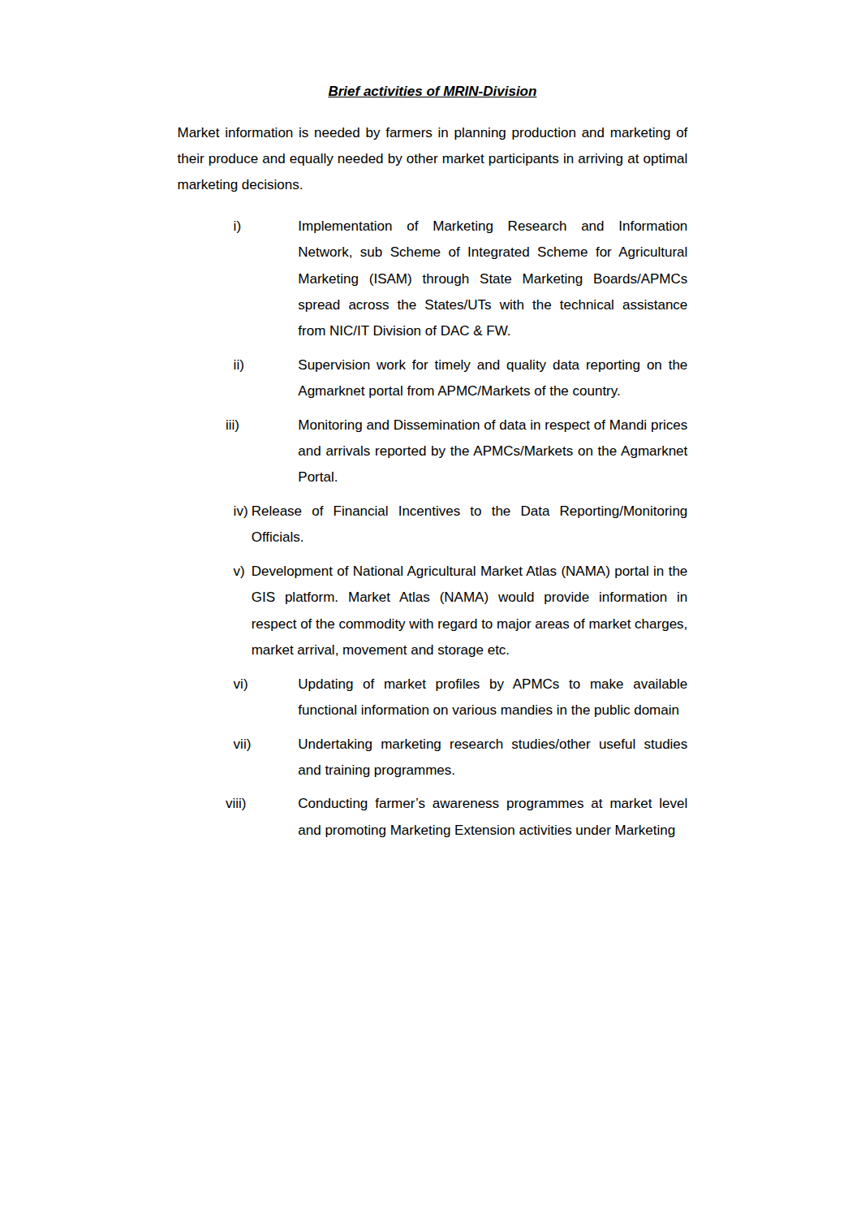Brief activities of MRIN-Division
Market information is needed by farmers in planning production and marketing of their produce and equally needed by other market participants in arriving at optimal marketing decisions.
i) Implementation of Marketing Research and Information Network, sub Scheme of Integrated Scheme for Agricultural Marketing (ISAM) through State Marketing Boards/APMCs spread across the States/UTs with the technical assistance from NIC/IT Division of DAC & FW.
ii) Supervision work for timely and quality data reporting on the Agmarknet portal from APMC/Markets of the country.
iii) Monitoring and Dissemination of data in respect of Mandi prices and arrivals reported by the APMCs/Markets on the Agmarknet Portal.
iv) Release of Financial Incentives to the Data Reporting/Monitoring Officials.
v) Development of National Agricultural Market Atlas (NAMA) portal in the GIS platform. Market Atlas (NAMA) would provide information in respect of the commodity with regard to major areas of market charges, market arrival, movement and storage etc.
vi) Updating of market profiles by APMCs to make available functional information on various mandies in the public domain
vii) Undertaking marketing research studies/other useful studies and training programmes.
viii) Conducting farmer’s awareness programmes at market level and promoting Marketing Extension activities under Marketing